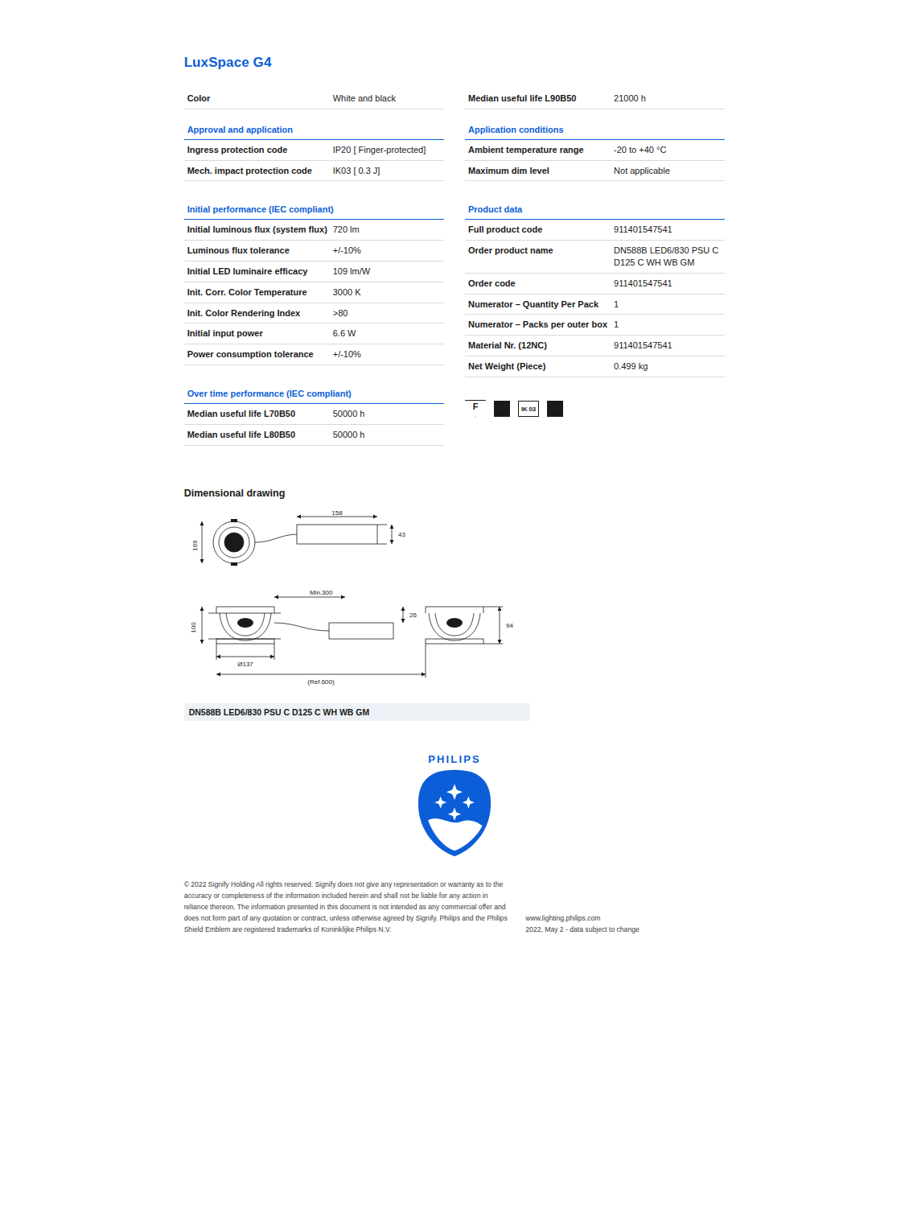LuxSpace G4
| Color | White and black |
| Approval and application |
| Ingress protection code | IP20 [ Finger-protected] |
| Mech. impact protection code | IK03 [ 0.3 J] |
| Initial performance (IEC compliant) |
| Initial luminous flux (system flux) | 720 lm |
| Luminous flux tolerance | +/-10% |
| Initial LED luminaire efficacy | 109 lm/W |
| Init. Corr. Color Temperature | 3000 K |
| Init. Color Rendering Index | >80 |
| Initial input power | 6.6 W |
| Power consumption tolerance | +/-10% |
| Over time performance (IEC compliant) |
| Median useful life L70B50 | 50000 h |
| Median useful life L80B50 | 50000 h |
| Median useful life L90B50 | 21000 h |
| Application conditions |
| Ambient temperature range | -20 to +40 °C |
| Maximum dim level | Not applicable |
| Product data |
| Full product code | 911401547541 |
| Order product name | DN588B LED6/830 PSU C D125 C WH WB GM |
| Order code | 911401547541 |
| Numerator – Quantity Per Pack | 1 |
| Numerator – Packs per outer box | 1 |
| Material Nr. (12NC) | 911401547541 |
| Net Weight (Piece) | 0.499 kg |
F
IK 03
Dimensional drawing
158 43 169 Min.300 26 94 100 Ø137 (Ref.600)
DN588B LED6/830 PSU C D125 C WH WB GM
PHILIPS
© 2022 Signify Holding All rights reserved. Signify does not give any representation or warranty as to the accuracy or completeness of the information included herein and shall not be liable for any action in reliance thereon. The information presented in this document is not intended as any commercial offer and does not form part of any quotation or contract, unless otherwise agreed by Signify. Philips and the Philips Shield Emblem are registered trademarks of Koninklijke Philips N.V.
www.lighting.philips.com
2022, May 2 - data subject to change